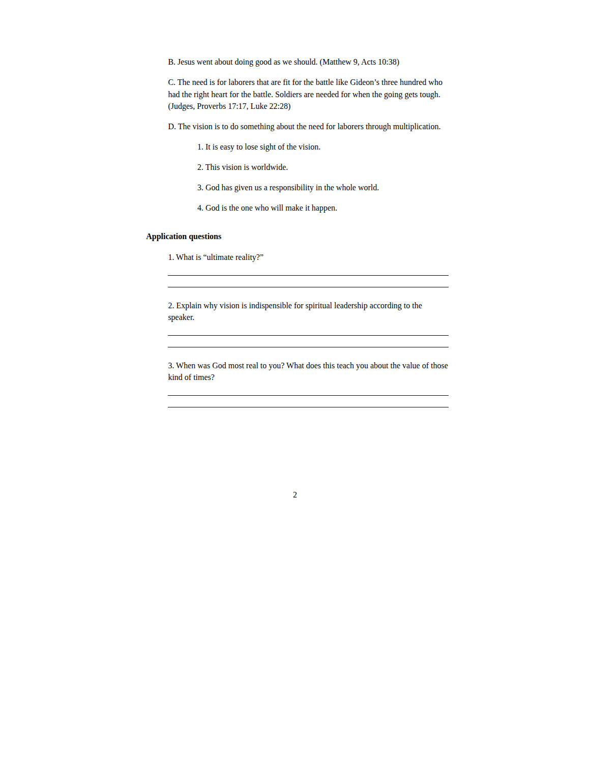B. Jesus went about doing good as we should. (Matthew 9, Acts 10:38)
C. The need is for laborers that are fit for the battle like Gideon’s three hundred who had the right heart for the battle. Soldiers are needed for when the going gets tough. (Judges, Proverbs 17:17, Luke 22:28)
D. The vision is to do something about the need for laborers through multiplication.
1. It is easy to lose sight of the vision.
2. This vision is worldwide.
3. God has given us a responsibility in the whole world.
4. God is the one who will make it happen.
Application questions
1. What is “ultimate reality?”
2. Explain why vision is indispensible for spiritual leadership according to the speaker.
3. When was God most real to you? What does this teach you about the value of those kind of times?
2